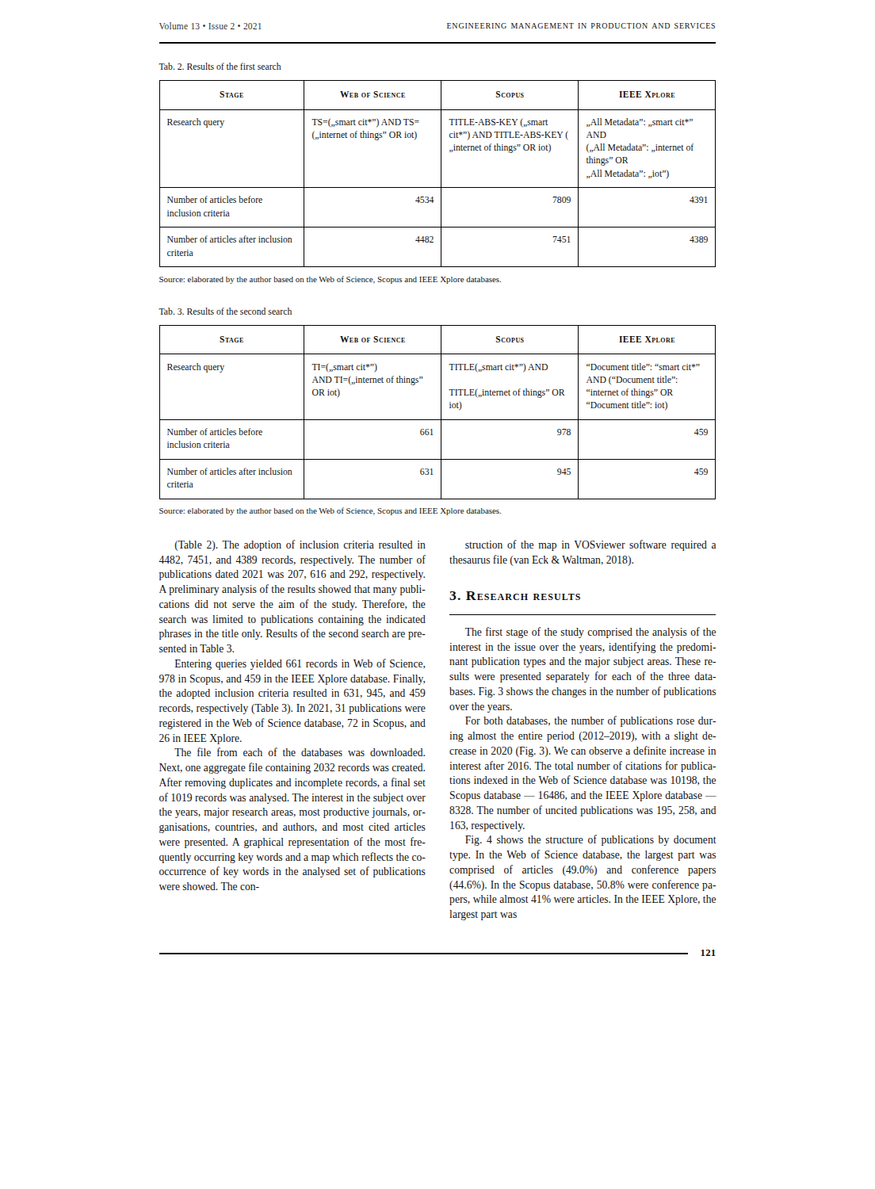Volume 13 • Issue 2 • 2021
Engineering Management in Production and Services
Tab. 2. Results of the first search
| Stage | Web of Science | Scopus | IEEE Xplore |
| --- | --- | --- | --- |
| Research query | TS=(„smart cit*”) AND TS=(„internet of things” OR iot) | TITLE-ABS-KEY („smart cit*”) AND TITLE-ABS-KEY ( „internet of things” OR iot) | „All Metadata”: „smart cit*” AND („All Metadata”: „internet of things” OR „All Metadata”: „iot”) |
| Number of articles before inclusion criteria | 4534 | 7809 | 4391 |
| Number of articles after inclusion criteria | 4482 | 7451 | 4389 |
Source: elaborated by the author based on the Web of Science, Scopus and IEEE Xplore databases.
Tab. 3. Results of the second search
| Stage | Web of Science | Scopus | IEEE Xplore |
| --- | --- | --- | --- |
| Research query | TI=(„smart cit*”) AND TI=(„internet of things” OR iot) | TITLE(„smart cit*”) AND TITLE(„internet of things” OR iot) | “Document title”: “smart cit*” AND (“Document title”: “internet of things” OR “Document title”: iot) |
| Number of articles before inclusion criteria | 661 | 978 | 459 |
| Number of articles after inclusion criteria | 631 | 945 | 459 |
Source: elaborated by the author based on the Web of Science, Scopus and IEEE Xplore databases.
(Table 2). The adoption of inclusion criteria resulted in 4482, 7451, and 4389 records, respectively. The number of publications dated 2021 was 207, 616 and 292, respectively. A preliminary analysis of the results showed that many publications did not serve the aim of the study. Therefore, the search was limited to publications containing the indicated phrases in the title only. Results of the second search are presented in Table 3.
Entering queries yielded 661 records in Web of Science, 978 in Scopus, and 459 in the IEEE Xplore database. Finally, the adopted inclusion criteria resulted in 631, 945, and 459 records, respectively (Table 3). In 2021, 31 publications were registered in the Web of Science database, 72 in Scopus, and 26 in IEEE Xplore.
The file from each of the databases was downloaded. Next, one aggregate file containing 2032 records was created. After removing duplicates and incomplete records, a final set of 1019 records was analysed. The interest in the subject over the years, major research areas, most productive journals, organisations, countries, and authors, and most cited articles were presented. A graphical representation of the most frequently occurring key words and a map which reflects the co-occurrence of key words in the analysed set of publications were showed. The con-
struction of the map in VOSviewer software required a thesaurus file (van Eck & Waltman, 2018).
3. Research results
The first stage of the study comprised the analysis of the interest in the issue over the years, identifying the predominant publication types and the major subject areas. These results were presented separately for each of the three databases. Fig. 3 shows the changes in the number of publications over the years.
For both databases, the number of publications rose during almost the entire period (2012–2019), with a slight decrease in 2020 (Fig. 3). We can observe a definite increase in interest after 2016. The total number of citations for publications indexed in the Web of Science database was 10198, the Scopus database — 16486, and the IEEE Xplore database — 8328. The number of uncited publications was 195, 258, and 163, respectively.
Fig. 4 shows the structure of publications by document type. In the Web of Science database, the largest part was comprised of articles (49.0%) and conference papers (44.6%). In the Scopus database, 50.8% were conference papers, while almost 41% were articles. In the IEEE Xplore, the largest part was
121